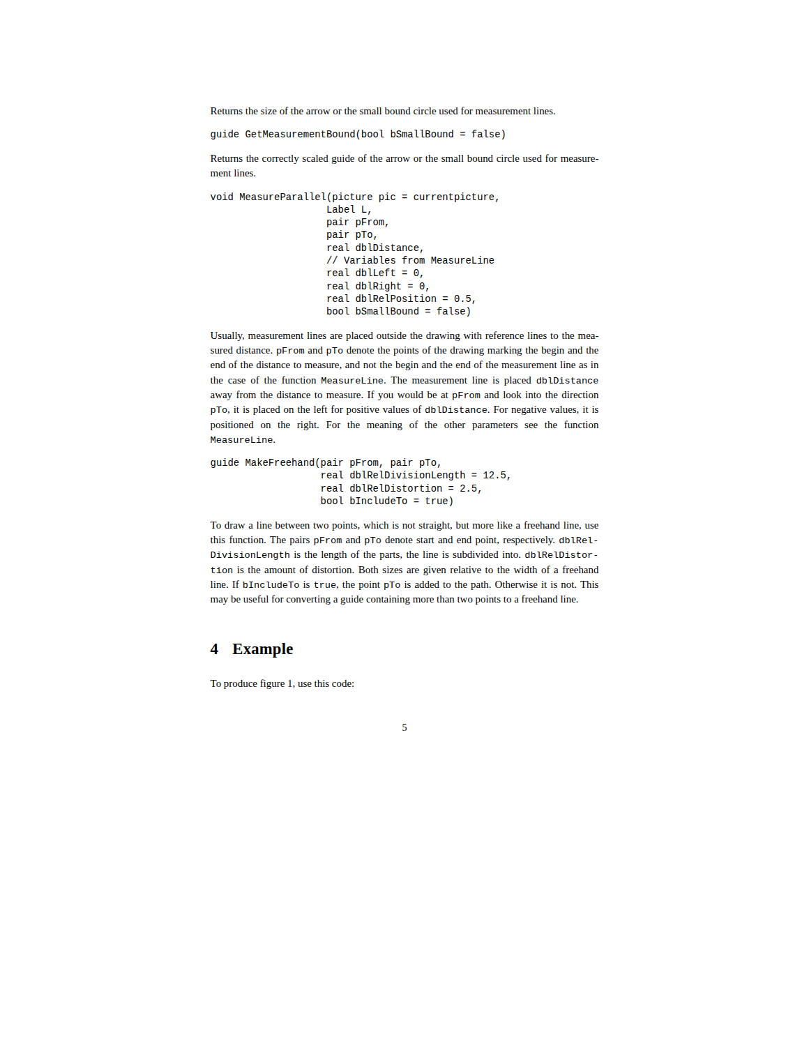Returns the size of the arrow or the small bound circle used for measurement lines.
guide GetMeasurementBound(bool bSmallBound = false)
Returns the correctly scaled guide of the arrow or the small bound circle used for measurement lines.
void MeasureParallel(picture pic = currentpicture,
                    Label L,
                    pair pFrom,
                    pair pTo,
                    real dblDistance,
                    // Variables from MeasureLine
                    real dblLeft = 0,
                    real dblRight = 0,
                    real dblRelPosition = 0.5,
                    bool bSmallBound = false)
Usually, measurement lines are placed outside the drawing with reference lines to the measured distance. pFrom and pTo denote the points of the drawing marking the begin and the end of the distance to measure, and not the begin and the end of the measurement line as in the case of the function MeasureLine. The measurement line is placed dblDistance away from the distance to measure. If you would be at pFrom and look into the direction pTo, it is placed on the left for positive values of dblDistance. For negative values, it is positioned on the right. For the meaning of the other parameters see the function MeasureLine.
guide MakeFreehand(pair pFrom, pair pTo,
                   real dblRelDivisionLength = 12.5,
                   real dblRelDistortion = 2.5,
                   bool bIncludeTo = true)
To draw a line between two points, which is not straight, but more like a freehand line, use this function. The pairs pFrom and pTo denote start and end point, respectively. dblRelDivisionLength is the length of the parts, the line is subdivided into. dblRelDistortion is the amount of distortion. Both sizes are given relative to the width of a freehand line. If bIncludeTo is true, the point pTo is added to the path. Otherwise it is not. This may be useful for converting a guide containing more than two points to a freehand line.
4 Example
To produce figure 1, use this code:
5